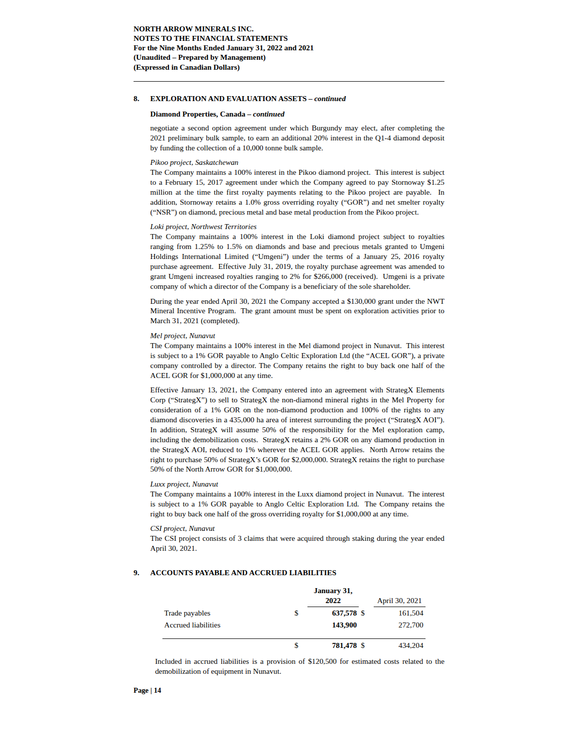NORTH ARROW MINERALS INC.
NOTES TO THE FINANCIAL STATEMENTS
For the Nine Months Ended January 31, 2022 and 2021
(Unaudited – Prepared by Management)
(Expressed in Canadian Dollars)
8. EXPLORATION AND EVALUATION ASSETS – continued
Diamond Properties, Canada – continued
negotiate a second option agreement under which Burgundy may elect, after completing the 2021 preliminary bulk sample, to earn an additional 20% interest in the Q1-4 diamond deposit by funding the collection of a 10,000 tonne bulk sample.
Pikoo project, Saskatchewan
The Company maintains a 100% interest in the Pikoo diamond project. This interest is subject to a February 15, 2017 agreement under which the Company agreed to pay Stornoway $1.25 million at the time the first royalty payments relating to the Pikoo project are payable. In addition, Stornoway retains a 1.0% gross overriding royalty (“GOR”) and net smelter royalty (“NSR”) on diamond, precious metal and base metal production from the Pikoo project.
Loki project, Northwest Territories
The Company maintains a 100% interest in the Loki diamond project subject to royalties ranging from 1.25% to 1.5% on diamonds and base and precious metals granted to Umgeni Holdings International Limited (“Umgeni”) under the terms of a January 25, 2016 royalty purchase agreement. Effective July 31, 2019, the royalty purchase agreement was amended to grant Umgeni increased royalties ranging to 2% for $266,000 (received). Umgeni is a private company of which a director of the Company is a beneficiary of the sole shareholder.
During the year ended April 30, 2021 the Company accepted a $130,000 grant under the NWT Mineral Incentive Program. The grant amount must be spent on exploration activities prior to March 31, 2021 (completed).
Mel project, Nunavut
The Company maintains a 100% interest in the Mel diamond project in Nunavut. This interest is subject to a 1% GOR payable to Anglo Celtic Exploration Ltd (the “ACEL GOR”), a private company controlled by a director. The Company retains the right to buy back one half of the ACEL GOR for $1,000,000 at any time.
Effective January 13, 2021, the Company entered into an agreement with StrategX Elements Corp (“StrategX”) to sell to StrategX the non-diamond mineral rights in the Mel Property for consideration of a 1% GOR on the non-diamond production and 100% of the rights to any diamond discoveries in a 435,000 ha area of interest surrounding the project (“StrategX AOI”). In addition, StrategX will assume 50% of the responsibility for the Mel exploration camp, including the demobilization costs. StrategX retains a 2% GOR on any diamond production in the StrategX AOI, reduced to 1% wherever the ACEL GOR applies. North Arrow retains the right to purchase 50% of StrategX’s GOR for $2,000,000. StrategX retains the right to purchase 50% of the North Arrow GOR for $1,000,000.
Luxx project, Nunavut
The Company maintains a 100% interest in the Luxx diamond project in Nunavut. The interest is subject to a 1% GOR payable to Anglo Celtic Exploration Ltd. The Company retains the right to buy back one half of the gross overriding royalty for $1,000,000 at any time.
CSI project, Nunavut
The CSI project consists of 3 claims that were acquired through staking during the year ended April 30, 2021.
9. ACCOUNTS PAYABLE AND ACCRUED LIABILITIES
| | | January 31, 2022 | | April 30, 2021 |
| Trade payables | $ | 637,578 | $ | 161,504 |
| Accrued liabilities | | 143,900 | | 272,700 |
| | $ | 781,478 | $ | 434,204 |
Included in accrued liabilities is a provision of $120,500 for estimated costs related to the demobilization of equipment in Nunavut.
Page | 14